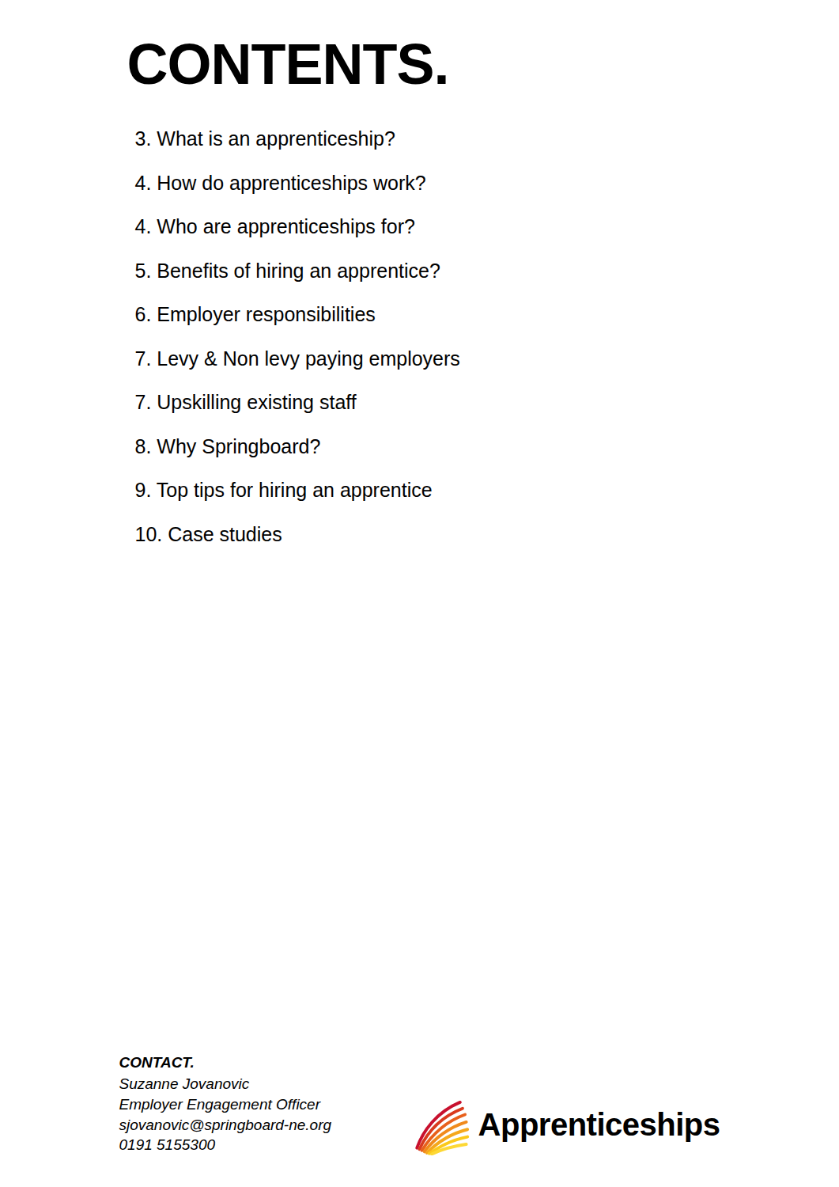CONTENTS.
3. What is an apprenticeship?
4. How do apprenticeships work?
4. Who are apprenticeships for?
5. Benefits of hiring an apprentice?
6. Employer responsibilities
7. Levy & Non levy paying employers
7. Upskilling existing staff
8. Why Springboard?
9. Top tips for hiring an apprentice
10. Case studies
CONTACT. Suzanne Jovanovic
Employer Engagement Officer
sjovanovic@springboard-ne.org
0191 5155300
Apprenticeships